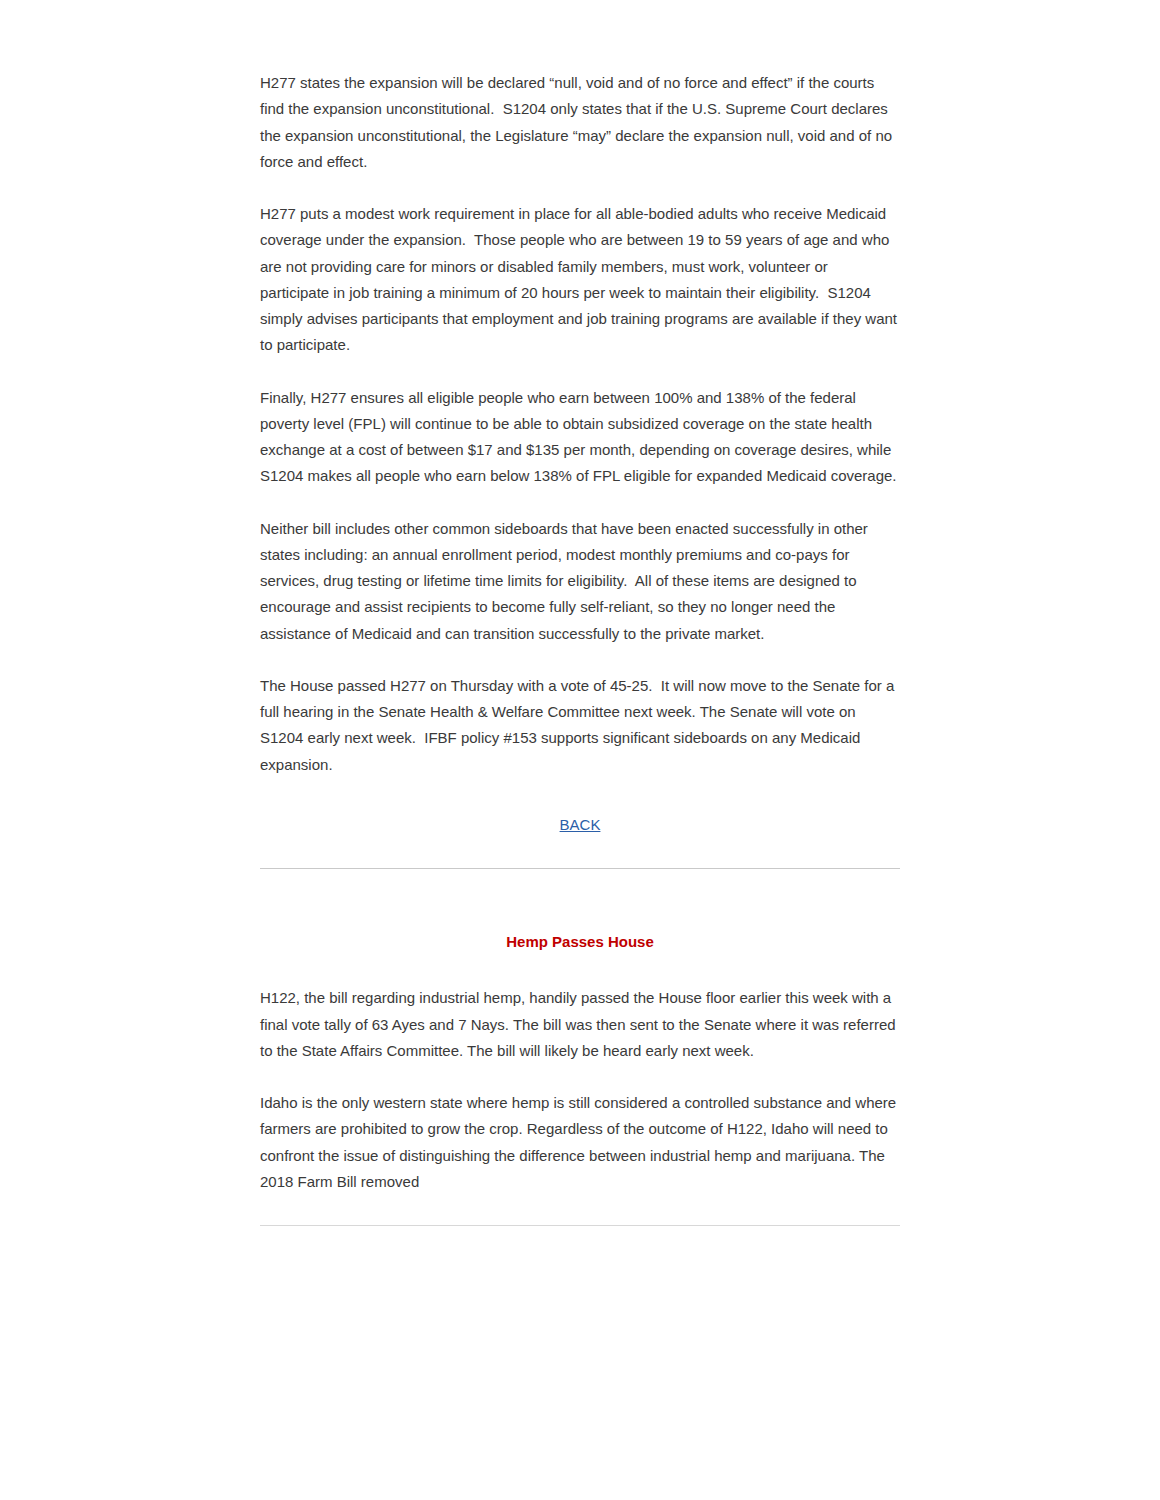H277 states the expansion will be declared “null, void and of no force and effect” if the courts find the expansion unconstitutional. S1204 only states that if the U.S. Supreme Court declares the expansion unconstitutional, the Legislature “may” declare the expansion null, void and of no force and effect.
H277 puts a modest work requirement in place for all able-bodied adults who receive Medicaid coverage under the expansion. Those people who are between 19 to 59 years of age and who are not providing care for minors or disabled family members, must work, volunteer or participate in job training a minimum of 20 hours per week to maintain their eligibility. S1204 simply advises participants that employment and job training programs are available if they want to participate.
Finally, H277 ensures all eligible people who earn between 100% and 138% of the federal poverty level (FPL) will continue to be able to obtain subsidized coverage on the state health exchange at a cost of between $17 and $135 per month, depending on coverage desires, while S1204 makes all people who earn below 138% of FPL eligible for expanded Medicaid coverage.
Neither bill includes other common sideboards that have been enacted successfully in other states including: an annual enrollment period, modest monthly premiums and co-pays for services, drug testing or lifetime time limits for eligibility. All of these items are designed to encourage and assist recipients to become fully self-reliant, so they no longer need the assistance of Medicaid and can transition successfully to the private market.
The House passed H277 on Thursday with a vote of 45-25. It will now move to the Senate for a full hearing in the Senate Health & Welfare Committee next week. The Senate will vote on S1204 early next week. IFBF policy #153 supports significant sideboards on any Medicaid expansion.
BACK
Hemp Passes House
H122, the bill regarding industrial hemp, handily passed the House floor earlier this week with a final vote tally of 63 Ayes and 7 Nays. The bill was then sent to the Senate where it was referred to the State Affairs Committee. The bill will likely be heard early next week.
Idaho is the only western state where hemp is still considered a controlled substance and where farmers are prohibited to grow the crop. Regardless of the outcome of H122, Idaho will need to confront the issue of distinguishing the difference between industrial hemp and marijuana. The 2018 Farm Bill removed